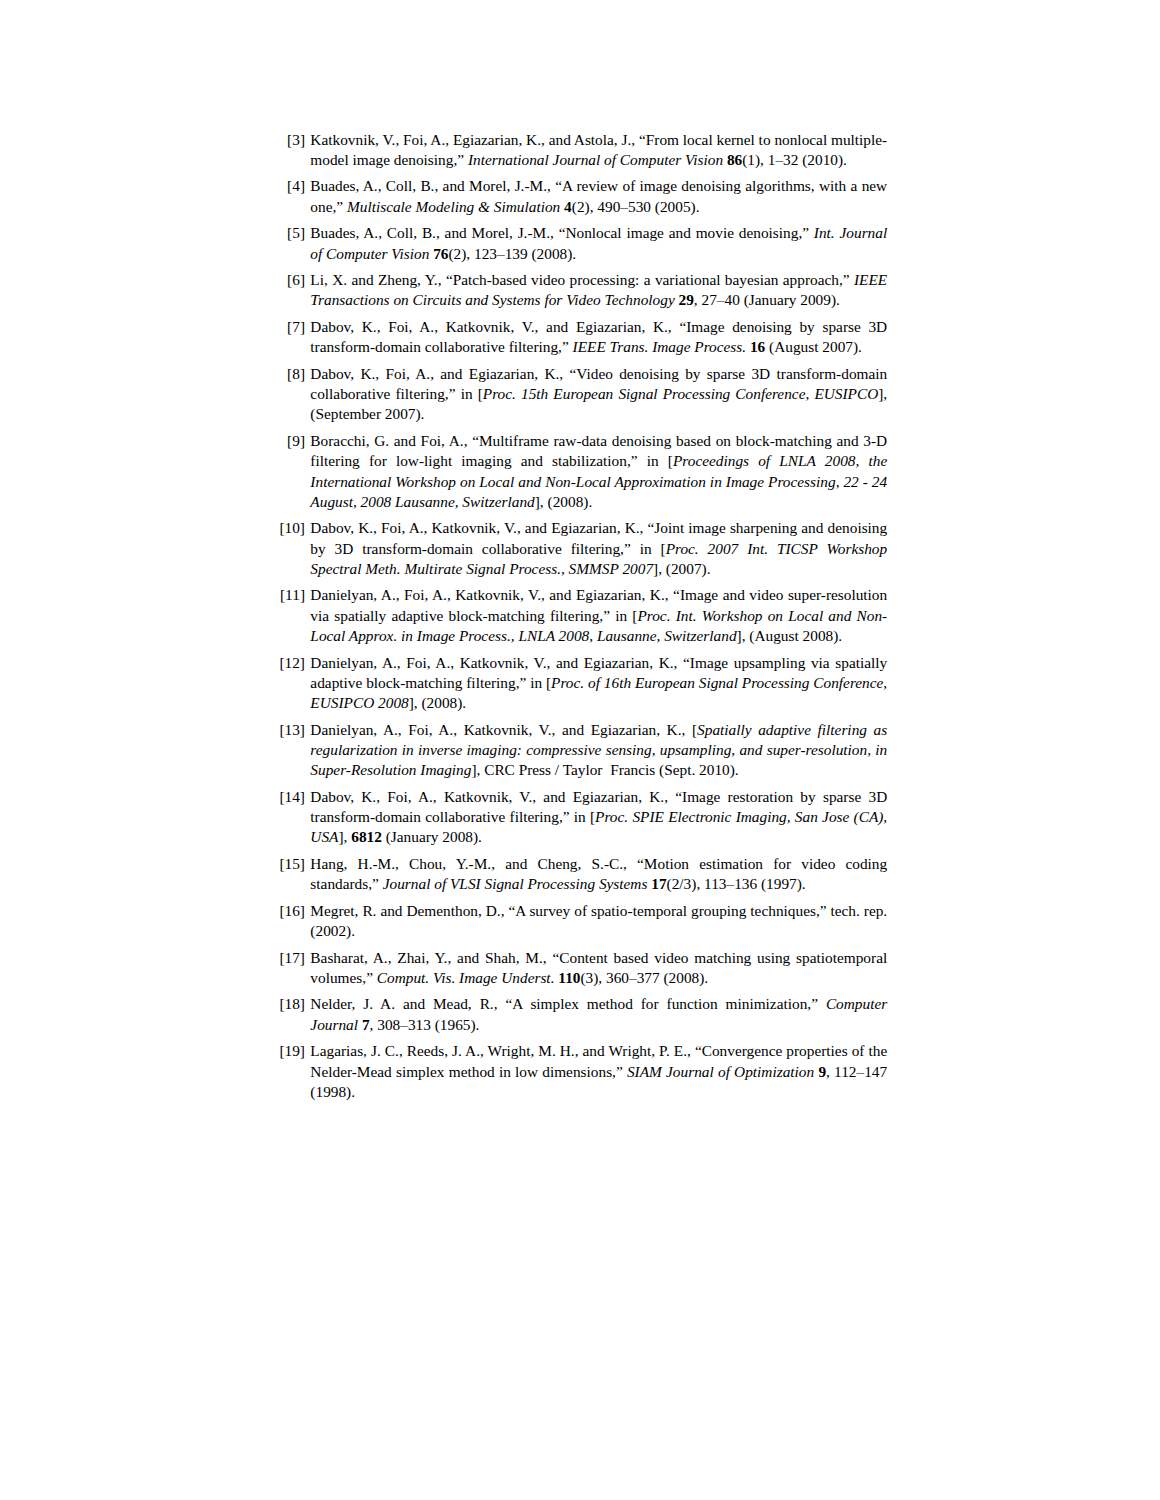[3] Katkovnik, V., Foi, A., Egiazarian, K., and Astola, J., “From local kernel to nonlocal multiple-model image denoising,” International Journal of Computer Vision 86(1), 1–32 (2010).
[4] Buades, A., Coll, B., and Morel, J.-M., “A review of image denoising algorithms, with a new one,” Multiscale Modeling & Simulation 4(2), 490–530 (2005).
[5] Buades, A., Coll, B., and Morel, J.-M., “Nonlocal image and movie denoising,” Int. Journal of Computer Vision 76(2), 123–139 (2008).
[6] Li, X. and Zheng, Y., “Patch-based video processing: a variational bayesian approach,” IEEE Transactions on Circuits and Systems for Video Technology 29, 27–40 (January 2009).
[7] Dabov, K., Foi, A., Katkovnik, V., and Egiazarian, K., “Image denoising by sparse 3D transform-domain collaborative filtering,” IEEE Trans. Image Process. 16 (August 2007).
[8] Dabov, K., Foi, A., and Egiazarian, K., “Video denoising by sparse 3D transform-domain collaborative filtering,” in [Proc. 15th European Signal Processing Conference, EUSIPCO], (September 2007).
[9] Boracchi, G. and Foi, A., “Multiframe raw-data denoising based on block-matching and 3-D filtering for low-light imaging and stabilization,” in [Proceedings of LNLA 2008, the International Workshop on Local and Non-Local Approximation in Image Processing, 22 - 24 August, 2008 Lausanne, Switzerland], (2008).
[10] Dabov, K., Foi, A., Katkovnik, V., and Egiazarian, K., “Joint image sharpening and denoising by 3D transform-domain collaborative filtering,” in [Proc. 2007 Int. TICSP Workshop Spectral Meth. Multirate Signal Process., SMMSP 2007], (2007).
[11] Danielyan, A., Foi, A., Katkovnik, V., and Egiazarian, K., “Image and video super-resolution via spatially adaptive block-matching filtering,” in [Proc. Int. Workshop on Local and Non-Local Approx. in Image Process., LNLA 2008, Lausanne, Switzerland], (August 2008).
[12] Danielyan, A., Foi, A., Katkovnik, V., and Egiazarian, K., “Image upsampling via spatially adaptive block-matching filtering,” in [Proc. of 16th European Signal Processing Conference, EUSIPCO 2008], (2008).
[13] Danielyan, A., Foi, A., Katkovnik, V., and Egiazarian, K., [Spatially adaptive filtering as regularization in inverse imaging: compressive sensing, upsampling, and super-resolution, in Super-Resolution Imaging], CRC Press / Taylor Francis (Sept. 2010).
[14] Dabov, K., Foi, A., Katkovnik, V., and Egiazarian, K., “Image restoration by sparse 3D transform-domain collaborative filtering,” in [Proc. SPIE Electronic Imaging, San Jose (CA), USA], 6812 (January 2008).
[15] Hang, H.-M., Chou, Y.-M., and Cheng, S.-C., “Motion estimation for video coding standards,” Journal of VLSI Signal Processing Systems 17(2/3), 113–136 (1997).
[16] Megret, R. and Dementhon, D., “A survey of spatio-temporal grouping techniques,” tech. rep. (2002).
[17] Basharat, A., Zhai, Y., and Shah, M., “Content based video matching using spatiotemporal volumes,” Comput. Vis. Image Underst. 110(3), 360–377 (2008).
[18] Nelder, J. A. and Mead, R., “A simplex method for function minimization,” Computer Journal 7, 308–313 (1965).
[19] Lagarias, J. C., Reeds, J. A., Wright, M. H., and Wright, P. E., “Convergence properties of the Nelder-Mead simplex method in low dimensions,” SIAM Journal of Optimization 9, 112–147 (1998).